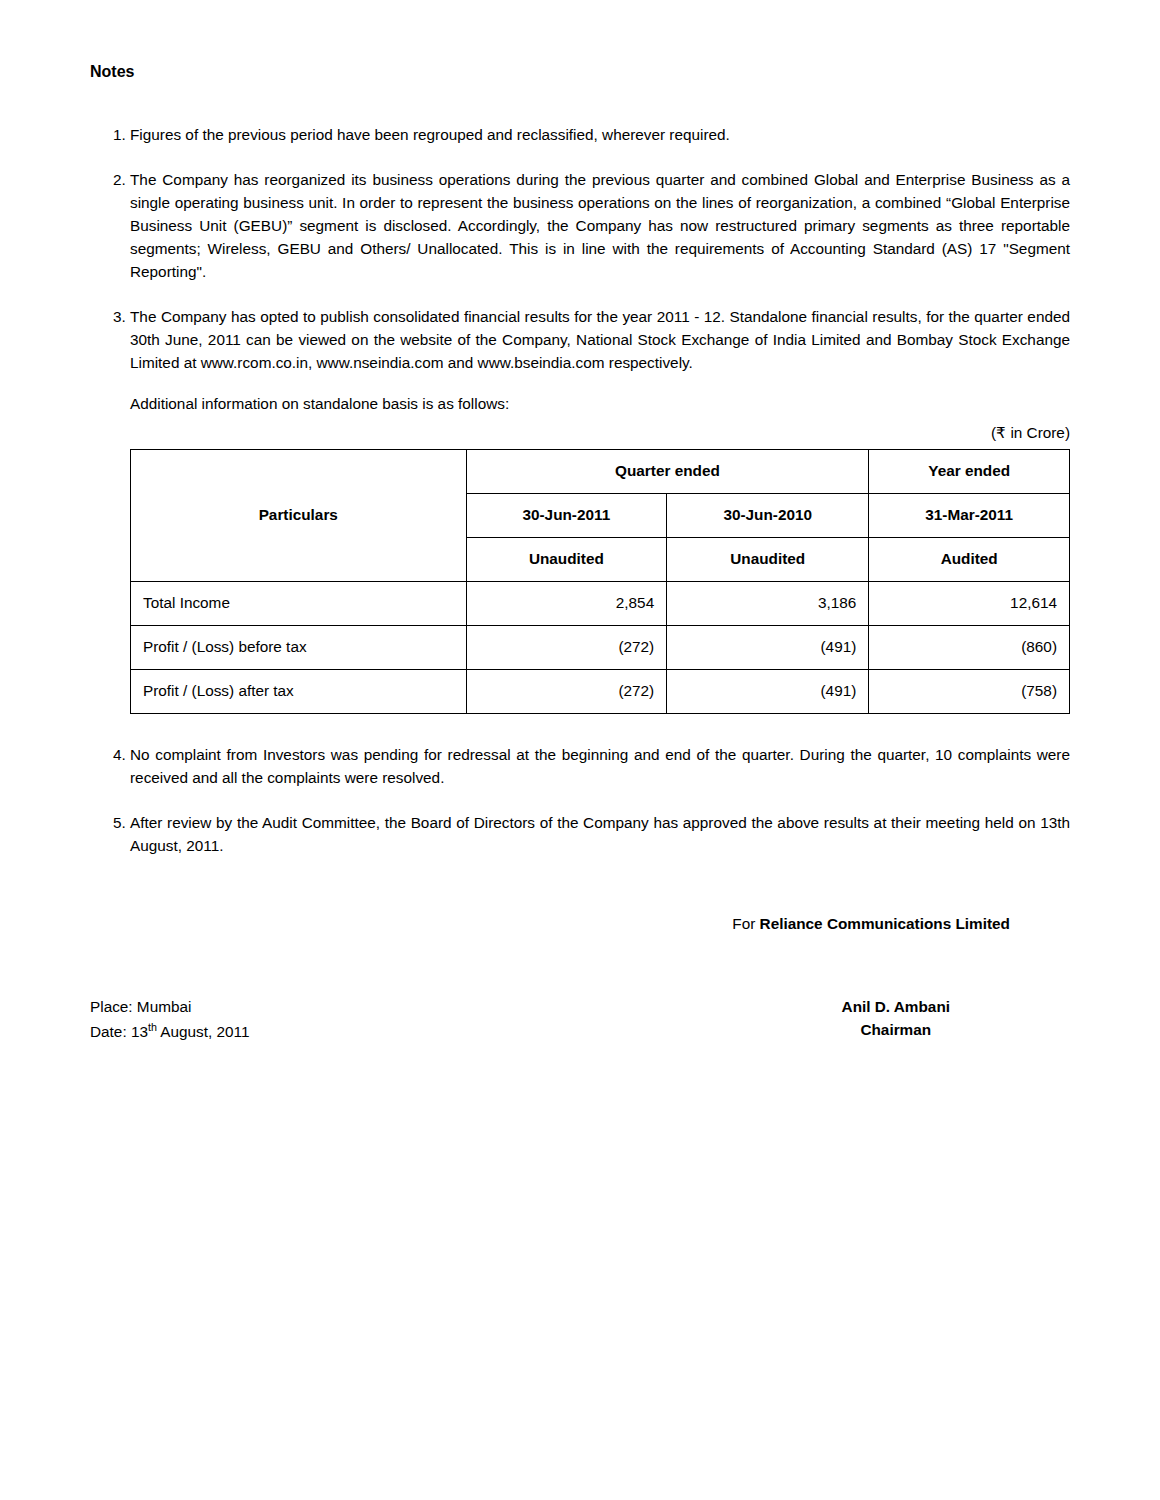Notes
Figures of the previous period have been regrouped and reclassified, wherever required.
The Company has reorganized its business operations during the previous quarter and combined Global and Enterprise Business as a single operating business unit. In order to represent the business operations on the lines of reorganization, a combined “Global Enterprise Business Unit (GEBU)” segment is disclosed. Accordingly, the Company has now restructured primary segments as three reportable segments; Wireless, GEBU and Others/ Unallocated. This is in line with the requirements of Accounting Standard (AS) 17 "Segment Reporting".
The Company has opted to publish consolidated financial results for the year 2011 - 12. Standalone financial results, for the quarter ended 30th June, 2011 can be viewed on the website of the Company, National Stock Exchange of India Limited and Bombay Stock Exchange Limited at www.rcom.co.in, www.nseindia.com and www.bseindia.com respectively.
Additional information on standalone basis is as follows:
(₹ in Crore)
| Particulars | Quarter ended | Year ended |
| --- | --- | --- |
| 30-Jun-2011 | 30-Jun-2010 | 31-Mar-2011 |
| Unaudited | Unaudited | Audited |
| Total Income | 2,854 | 3,186 | 12,614 |
| Profit / (Loss) before tax | (272) | (491) | (860) |
| Profit / (Loss) after tax | (272) | (491) | (758) |
No complaint from Investors was pending for redressal at the beginning and end of the quarter. During the quarter, 10 complaints were received and all the complaints were resolved.
After review by the Audit Committee, the Board of Directors of the Company has approved the above results at their meeting held on 13th August, 2011.
For Reliance Communications Limited
Place: Mumbai
Date: 13th August, 2011
Anil D. Ambani
Chairman